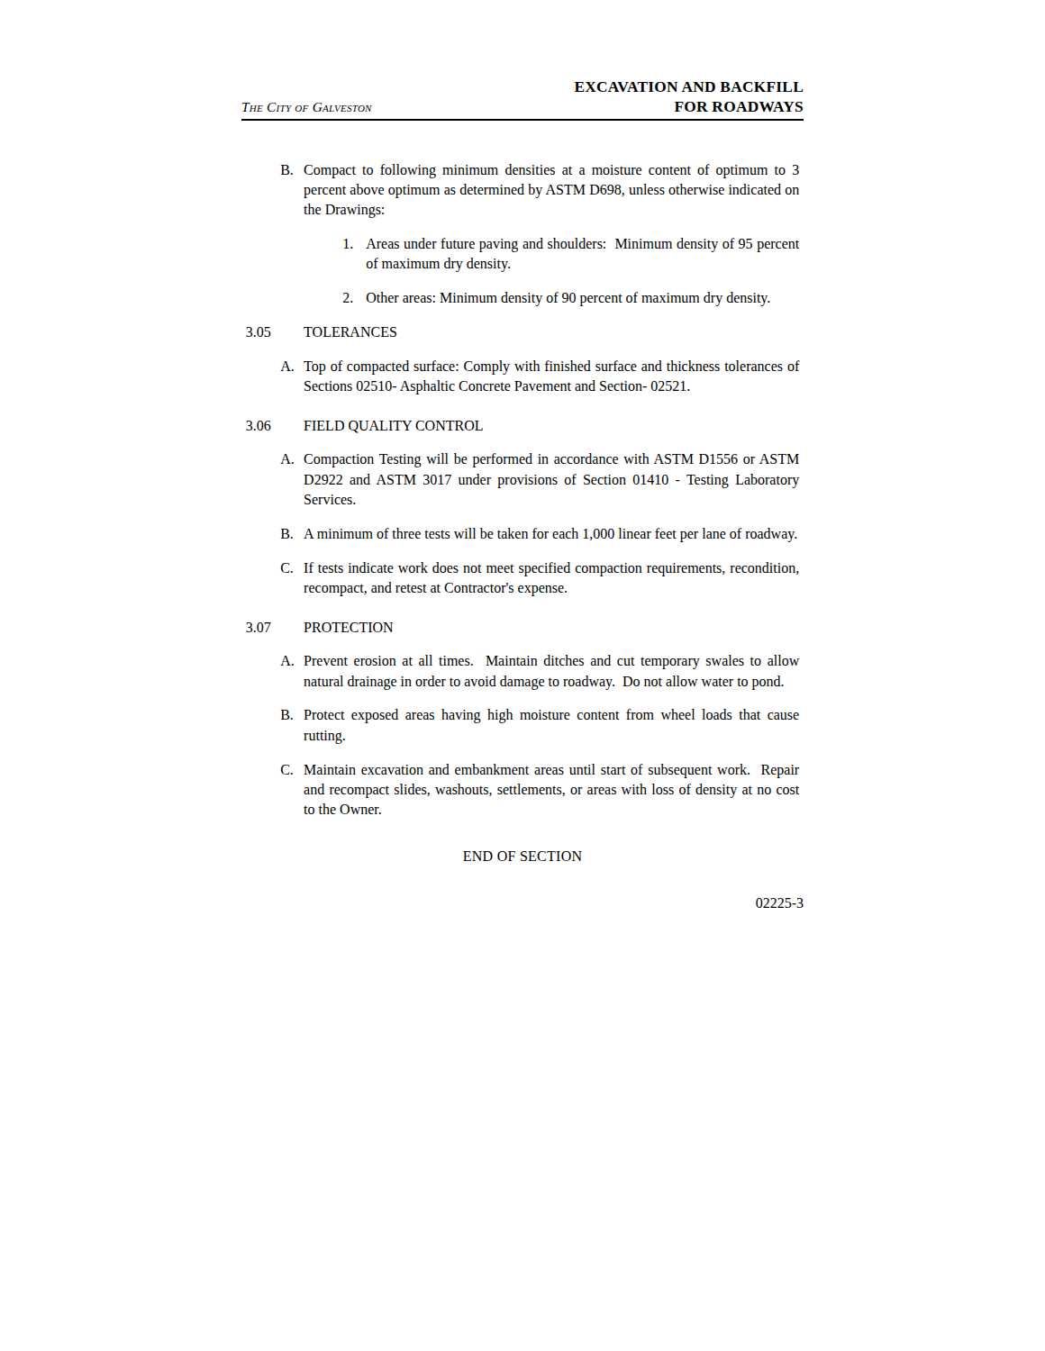The City of Galveston
EXCAVATION AND BACKFILL
FOR ROADWAYS
B.
Compact to following minimum densities at a moisture content of optimum to 3 percent above optimum as determined by ASTM D698, unless otherwise indicated on the Drawings:
1.
Areas under future paving and shoulders: Minimum density of 95 percent of maximum dry density.
2.
Other areas: Minimum density of 90 percent of maximum dry density.
3.05
TOLERANCES
A.
Top of compacted surface: Comply with finished surface and thickness tolerances of Sections 02510- Asphaltic Concrete Pavement and Section- 02521.
3.06
FIELD QUALITY CONTROL
A.
Compaction Testing will be performed in accordance with ASTM D1556 or ASTM D2922 and ASTM 3017 under provisions of Section 01410 - Testing Laboratory Services.
B.
A minimum of three tests will be taken for each 1,000 linear feet per lane of roadway.
C.
If tests indicate work does not meet specified compaction requirements, recondition, recompact, and retest at Contractor's expense.
3.07
PROTECTION
A.
Prevent erosion at all times. Maintain ditches and cut temporary swales to allow natural drainage in order to avoid damage to roadway. Do not allow water to pond.
B.
Protect exposed areas having high moisture content from wheel loads that cause rutting.
C.
Maintain excavation and embankment areas until start of subsequent work. Repair and recompact slides, washouts, settlements, or areas with loss of density at no cost to the Owner.
END OF SECTION
02225-3